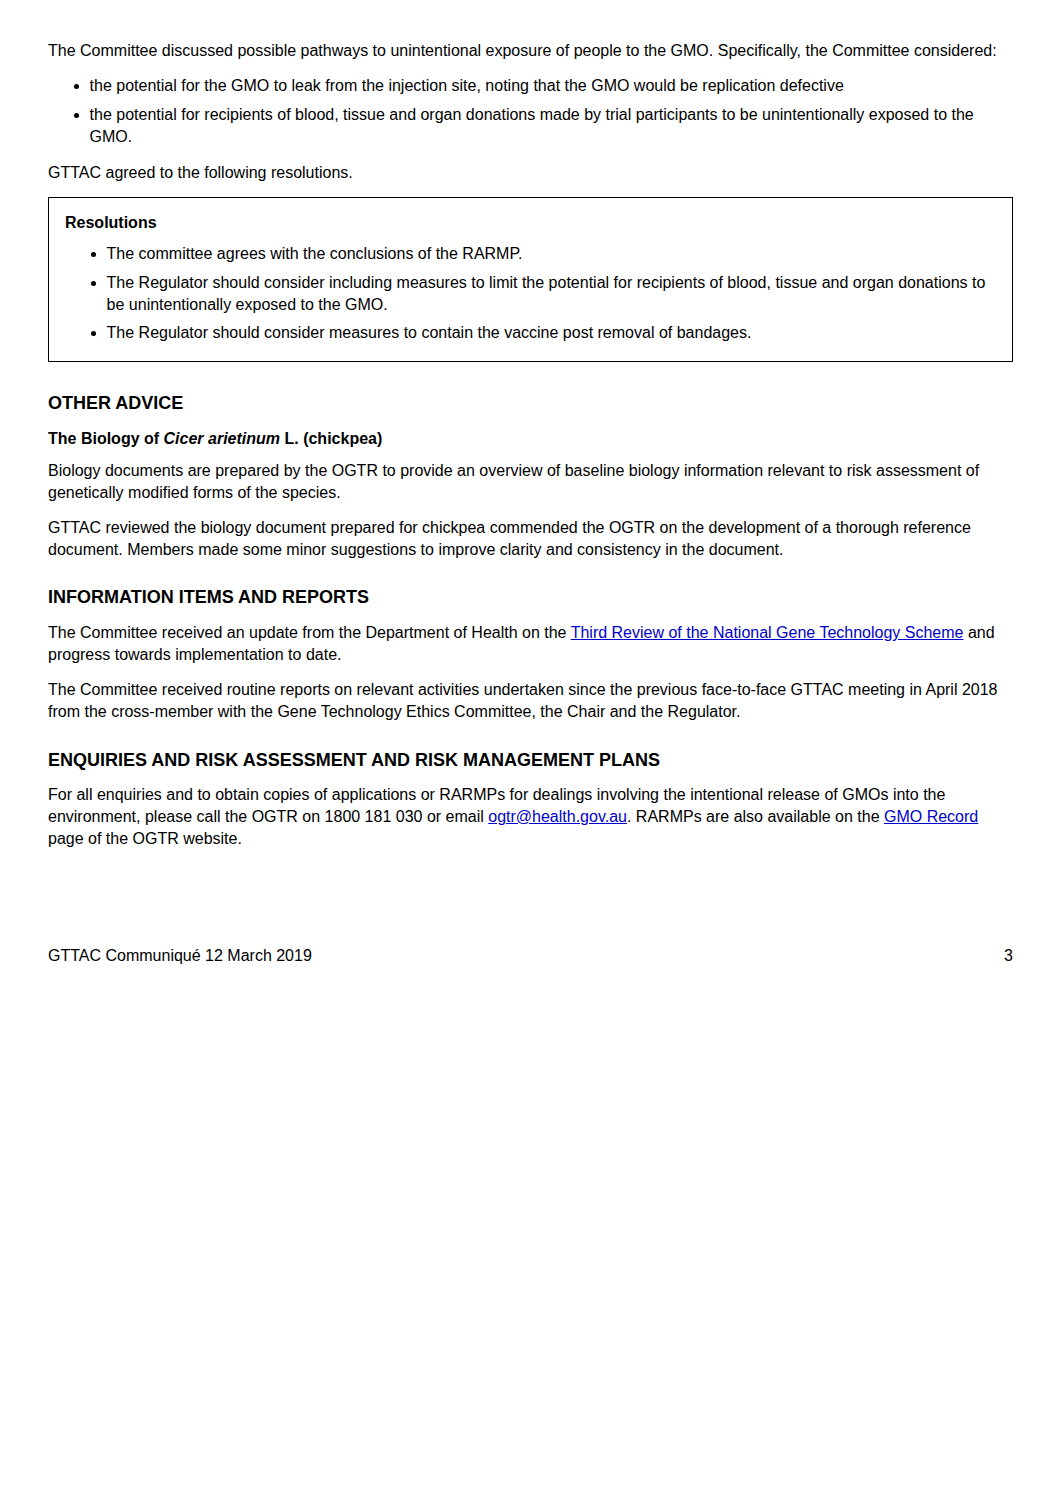The Committee discussed possible pathways to unintentional exposure of people to the GMO. Specifically, the Committee considered:
the potential for the GMO to leak from the injection site, noting that the GMO would be replication defective
the potential for recipients of blood, tissue and organ donations made by trial participants to be unintentionally exposed to the GMO.
GTTAC agreed to the following resolutions.
Resolutions
The committee agrees with the conclusions of the RARMP.
The Regulator should consider including measures to limit the potential for recipients of blood, tissue and organ donations to be unintentionally exposed to the GMO.
The Regulator should consider measures to contain the vaccine post removal of bandages.
OTHER ADVICE
The Biology of Cicer arietinum L. (chickpea)
Biology documents are prepared by the OGTR to provide an overview of baseline biology information relevant to risk assessment of genetically modified forms of the species.
GTTAC reviewed the biology document prepared for chickpea commended the OGTR on the development of a thorough reference document. Members made some minor suggestions to improve clarity and consistency in the document.
INFORMATION ITEMS AND REPORTS
The Committee received an update from the Department of Health on the Third Review of the National Gene Technology Scheme and progress towards implementation to date.
The Committee received routine reports on relevant activities undertaken since the previous face-to-face GTTAC meeting in April 2018 from the cross-member with the Gene Technology Ethics Committee, the Chair and the Regulator.
ENQUIRIES AND RISK ASSESSMENT AND RISK MANAGEMENT PLANS
For all enquiries and to obtain copies of applications or RARMPs for dealings involving the intentional release of GMOs into the environment, please call the OGTR on 1800 181 030 or email ogtr@health.gov.au. RARMPs are also available on the GMO Record page of the OGTR website.
GTTAC Communiqué 12 March 2019 3